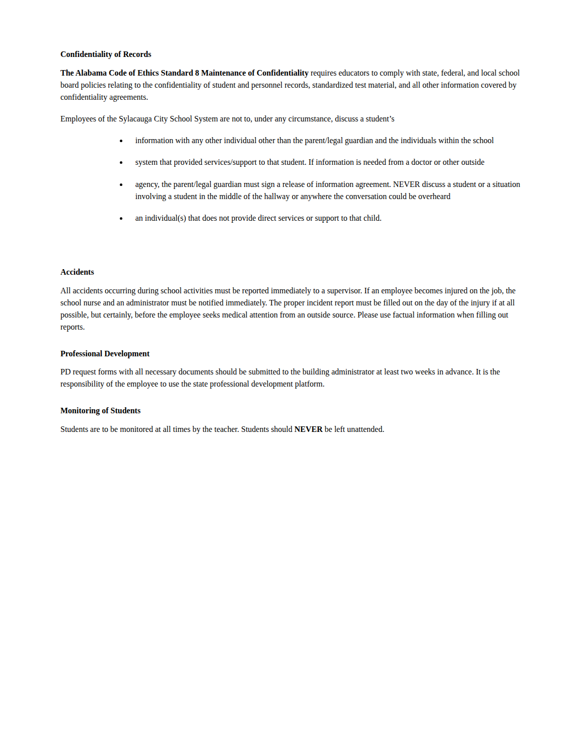Confidentiality of Records
The Alabama Code of Ethics Standard 8 Maintenance of Confidentiality requires educators to comply with state, federal, and local school board policies relating to the confidentiality of student and personnel records, standardized test material, and all other information covered by confidentiality agreements.
Employees of the Sylacauga City School System are not to, under any circumstance, discuss a student’s
information with any other individual other than the parent/legal guardian and the individuals within the school
system that provided services/support to that student. If information is needed from a doctor or other outside
agency, the parent/legal guardian must sign a release of information agreement. NEVER discuss a student or a situation involving a student in the middle of the hallway or anywhere the conversation could be overheard
an individual(s) that does not provide direct services or support to that child.
Accidents
All accidents occurring during school activities must be reported immediately to a supervisor. If an employee becomes injured on the job, the school nurse and an administrator must be notified immediately. The proper incident report must be filled out on the day of the injury if at all possible, but certainly, before the employee seeks medical attention from an outside source. Please use factual information when filling out reports.
Professional Development
PD request forms with all necessary documents should be submitted to the building administrator at least two weeks in advance. It is the responsibility of the employee to use the state professional development platform.
Monitoring of Students
Students are to be monitored at all times by the teacher. Students should NEVER be left unattended.